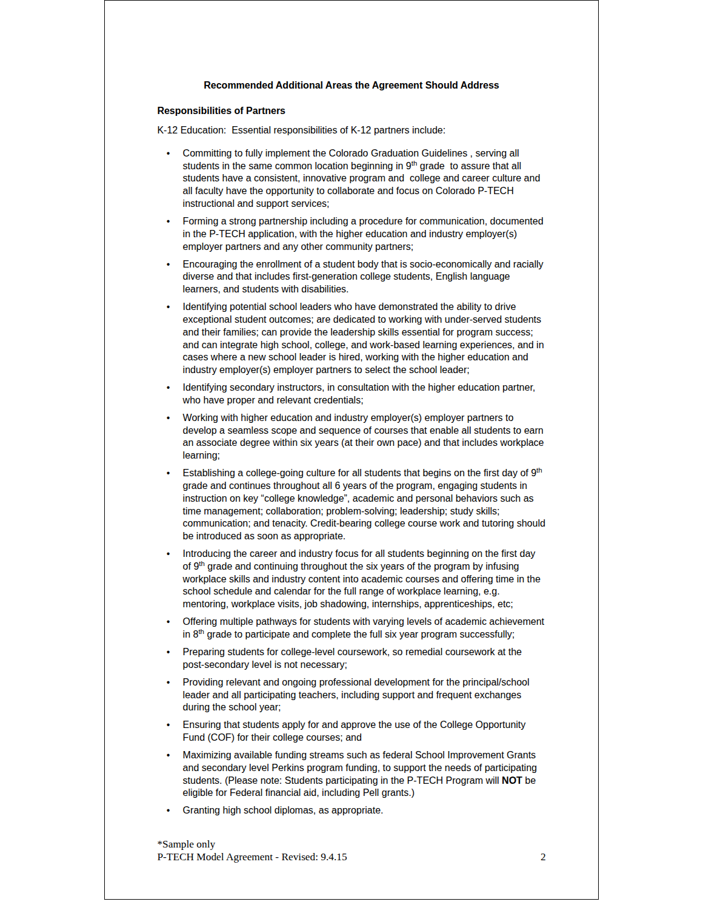Recommended Additional Areas the Agreement Should Address
Responsibilities of Partners
K-12 Education: Essential responsibilities of K-12 partners include:
Committing to fully implement the Colorado Graduation Guidelines , serving all students in the same common location beginning in 9th grade to assure that all students have a consistent, innovative program and college and career culture and all faculty have the opportunity to collaborate and focus on Colorado P-TECH instructional and support services;
Forming a strong partnership including a procedure for communication, documented in the P-TECH application, with the higher education and industry employer(s) employer partners and any other community partners;
Encouraging the enrollment of a student body that is socio-economically and racially diverse and that includes first-generation college students, English language learners, and students with disabilities.
Identifying potential school leaders who have demonstrated the ability to drive exceptional student outcomes; are dedicated to working with under-served students and their families; can provide the leadership skills essential for program success; and can integrate high school, college, and work-based learning experiences, and in cases where a new school leader is hired, working with the higher education and industry employer(s) employer partners to select the school leader;
Identifying secondary instructors, in consultation with the higher education partner, who have proper and relevant credentials;
Working with higher education and industry employer(s) employer partners to develop a seamless scope and sequence of courses that enable all students to earn an associate degree within six years (at their own pace) and that includes workplace learning;
Establishing a college-going culture for all students that begins on the first day of 9th grade and continues throughout all 6 years of the program, engaging students in instruction on key “college knowledge”, academic and personal behaviors such as time management; collaboration; problem-solving; leadership; study skills; communication; and tenacity. Credit-bearing college course work and tutoring should be introduced as soon as appropriate.
Introducing the career and industry focus for all students beginning on the first day of 9th grade and continuing throughout the six years of the program by infusing workplace skills and industry content into academic courses and offering time in the school schedule and calendar for the full range of workplace learning, e.g. mentoring, workplace visits, job shadowing, internships, apprenticeships, etc;
Offering multiple pathways for students with varying levels of academic achievement in 8th grade to participate and complete the full six year program successfully;
Preparing students for college-level coursework, so remedial coursework at the post-secondary level is not necessary;
Providing relevant and ongoing professional development for the principal/school leader and all participating teachers, including support and frequent exchanges during the school year;
Ensuring that students apply for and approve the use of the College Opportunity Fund (COF) for their college courses; and
Maximizing available funding streams such as federal School Improvement Grants and secondary level Perkins program funding, to support the needs of participating students. (Please note: Students participating in the P-TECH Program will NOT be eligible for Federal financial aid, including Pell grants.)
Granting high school diplomas, as appropriate.
*Sample only
P-TECH Model Agreement - Revised: 9.4.15
2